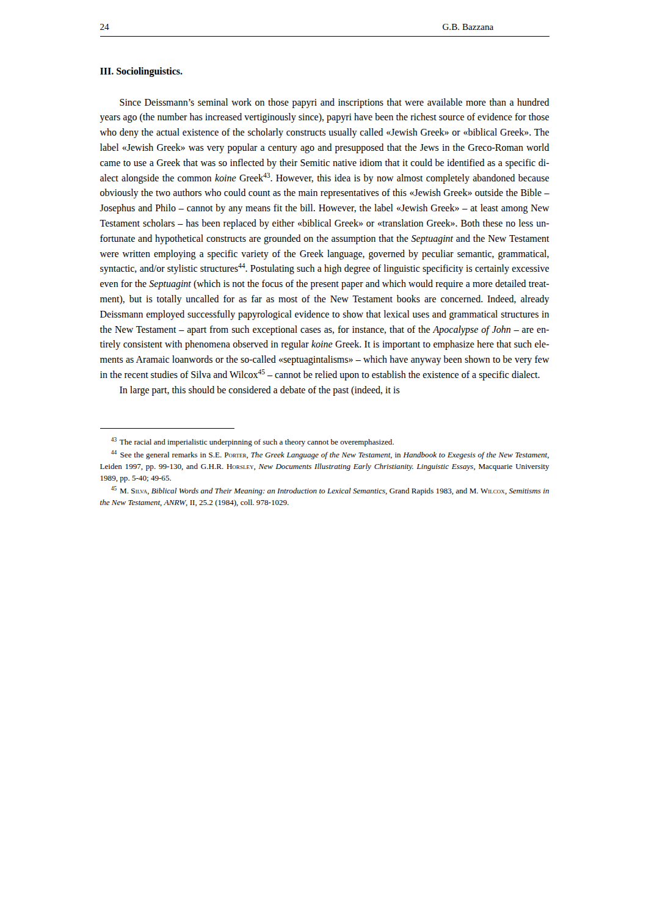24 G.B. Bazzana
III. Sociolinguistics.
Since Deissmann’s seminal work on those papyri and inscriptions that were available more than a hundred years ago (the number has increased vertiginously since), papyri have been the richest source of evidence for those who deny the actual existence of the scholarly constructs usually called «Jewish Greek» or «biblical Greek». The label «Jewish Greek» was very popular a century ago and presupposed that the Jews in the Greco-Roman world came to use a Greek that was so inflected by their Semitic native idiom that it could be identified as a specific dialect alongside the common koine Greek43. However, this idea is by now almost completely abandoned because obviously the two authors who could count as the main representatives of this «Jewish Greek» outside the Bible – Josephus and Philo – cannot by any means fit the bill. However, the label «Jewish Greek» – at least among New Testament scholars – has been replaced by either «biblical Greek» or «translation Greek». Both these no less unfortunate and hypothetical constructs are grounded on the assumption that the Septuagint and the New Testament were written employing a specific variety of the Greek language, governed by peculiar semantic, grammatical, syntactic, and/or stylistic structures44. Postulating such a high degree of linguistic specificity is certainly excessive even for the Septuagint (which is not the focus of the present paper and which would require a more detailed treatment), but is totally uncalled for as far as most of the New Testament books are concerned. Indeed, already Deissmann employed successfully papyrological evidence to show that lexical uses and grammatical structures in the New Testament – apart from such exceptional cases as, for instance, that of the Apocalypse of John – are entirely consistent with phenomena observed in regular koine Greek. It is important to emphasize here that such elements as Aramaic loanwords or the so-called «septuagintalisms» – which have anyway been shown to be very few in the recent studies of Silva and Wilcox45 – cannot be relied upon to establish the existence of a specific dialect.
In large part, this should be considered a debate of the past (indeed, it is
43 The racial and imperialistic underpinning of such a theory cannot be overemphasized.
44 See the general remarks in S.E. Porter, The Greek Language of the New Testament, in Handbook to Exegesis of the New Testament, Leiden 1997, pp. 99-130, and G.H.R. Horsley, New Documents Illustrating Early Christianity. Linguistic Essays, Macquarie University 1989, pp. 5-40; 49-65.
45 M. Silva, Biblical Words and Their Meaning: an Introduction to Lexical Semantics, Grand Rapids 1983, and M. Wilcox, Semitisms in the New Testament, ANRW, II, 25.2 (1984), coll. 978-1029.